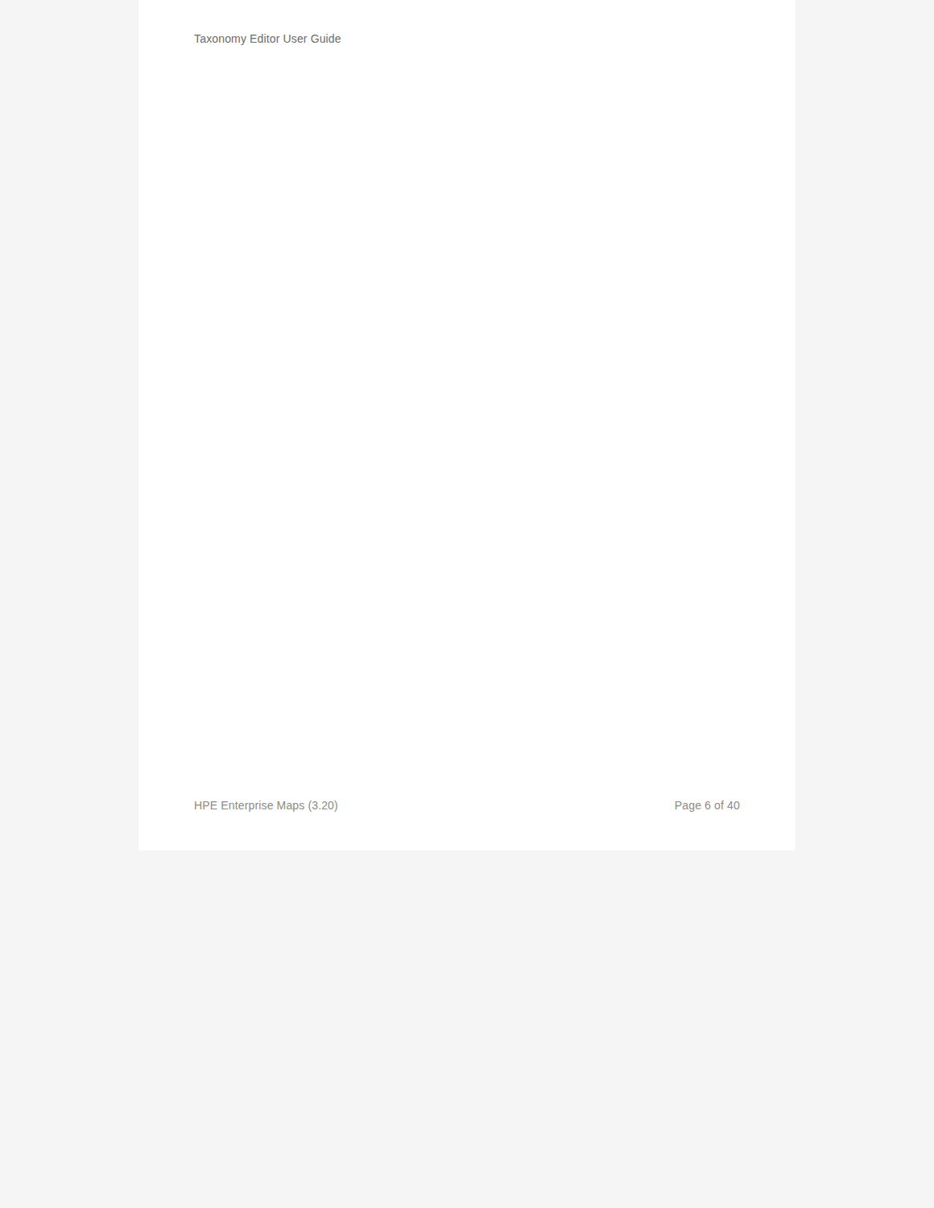Taxonomy Editor User Guide
HPE Enterprise Maps (3.20) Page 6 of 40